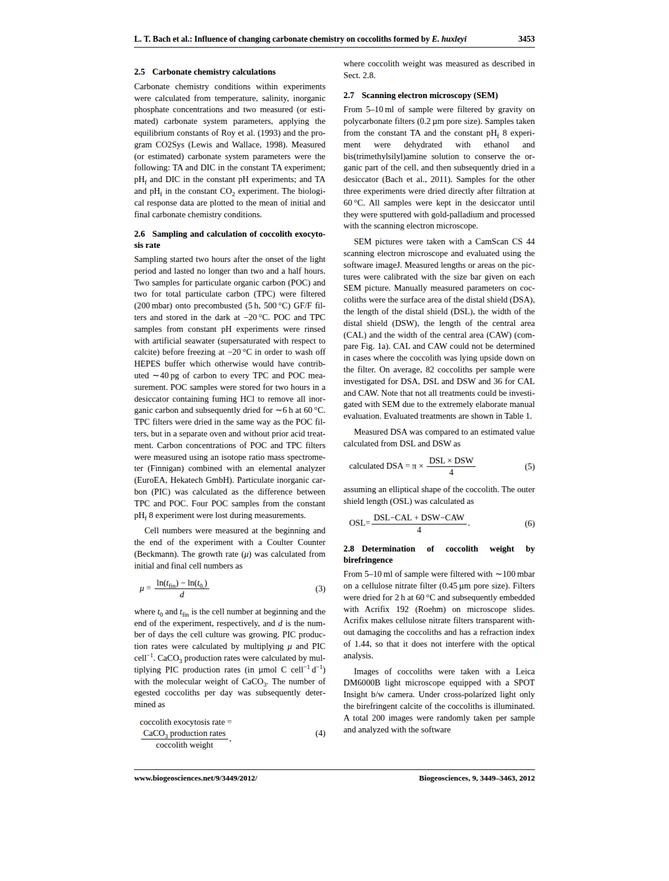L. T. Bach et al.: Influence of changing carbonate chemistry on coccoliths formed by E. huxleyi
3453
2.5 Carbonate chemistry calculations
Carbonate chemistry conditions within experiments were calculated from temperature, salinity, inorganic phosphate concentrations and two measured (or estimated) carbonate system parameters, applying the equilibrium constants of Roy et al. (1993) and the program CO2Sys (Lewis and Wallace, 1998). Measured (or estimated) carbonate system parameters were the following: TA and DIC in the constant TA experiment; pHf and DIC in the constant pH experiments; and TA and pHf in the constant CO2 experiment. The biological response data are plotted to the mean of initial and final carbonate chemistry conditions.
2.6 Sampling and calculation of coccolith exocytosis rate
Sampling started two hours after the onset of the light period and lasted no longer than two and a half hours. Two samples for particulate organic carbon (POC) and two for total particulate carbon (TPC) were filtered (200 mbar) onto precombusted (5 h, 500 °C) GF/F filters and stored in the dark at −20 °C. POC and TPC samples from constant pH experiments were rinsed with artificial seawater (supersaturated with respect to calcite) before freezing at −20 °C in order to wash off HEPES buffer which otherwise would have contributed ∼40 pg of carbon to every TPC and POC measurement. POC samples were stored for two hours in a desiccator containing fuming HCl to remove all inorganic carbon and subsequently dried for ∼6 h at 60 °C. TPC filters were dried in the same way as the POC filters, but in a separate oven and without prior acid treatment. Carbon concentrations of POC and TPC filters were measured using an isotope ratio mass spectrometer (Finnigan) combined with an elemental analyzer (EuroEA, Hekatech GmbH). Particulate inorganic carbon (PIC) was calculated as the difference between TPC and POC. Four POC samples from the constant pHf 8 experiment were lost during measurements.
Cell numbers were measured at the beginning and the end of the experiment with a Coulter Counter (Beckmann). The growth rate (μ) was calculated from initial and final cell numbers as
μ = ln(tfin) − ln(t0,) d
(3)
where t0 and tfin is the cell number at beginning and the end of the experiment, respectively, and d is the number of days the cell culture was growing. PIC production rates were calculated by multiplying μ and PIC cell−1. CaCO3 production rates were calculated by multiplying PIC production rates (in µmol C cell−1 d−1) with the molecular weight of CaCO3. The number of egested coccoliths per day was subsequently determined as
coccolith exocytosis rate = CaCO3 production rates coccolith weight ,
(4)
where coccolith weight was measured as described in Sect. 2.8.
2.7 Scanning electron microscopy (SEM)
From 5–10 ml of sample were filtered by gravity on polycarbonate filters (0.2 µm pore size). Samples taken from the constant TA and the constant pHf 8 experiment were dehydrated with ethanol and bis(trimethylsilyl)amine solution to conserve the organic part of the cell, and then subsequently dried in a desiccator (Bach et al., 2011). Samples for the other three experiments were dried directly after filtration at 60 °C. All samples were kept in the desiccator until they were sputtered with gold-palladium and processed with the scanning electron microscope.
SEM pictures were taken with a CamScan CS 44 scanning electron microscope and evaluated using the software imageJ. Measured lengths or areas on the pictures were calibrated with the size bar given on each SEM picture. Manually measured parameters on coccoliths were the surface area of the distal shield (DSA), the length of the distal shield (DSL), the width of the distal shield (DSW), the length of the central area (CAL) and the width of the central area (CAW) (compare Fig. 1a). CAL and CAW could not be determined in cases where the coccolith was lying upside down on the filter. On average, 82 coccoliths per sample were investigated for DSA, DSL and DSW and 36 for CAL and CAW. Note that not all treatments could be investigated with SEM due to the extremely elaborate manual evaluation. Evaluated treatments are shown in Table 1.
Measured DSA was compared to an estimated value calculated from DSL and DSW as
calculated DSA = π × DSL × DSW 4
(5)
assuming an elliptical shape of the coccolith. The outer shield length (OSL) was calculated as
OSL= DSL−CAL + DSW−CAW 4 .
(6)
2.8 Determination of coccolith weight by birefringence
From 5–10 ml of sample were filtered with ∼100 mbar on a cellulose nitrate filter (0.45 µm pore size). Filters were dried for 2 h at 60 °C and subsequently embedded with Acrifix 192 (Roehm) on microscope slides. Acrifix makes cellulose nitrate filters transparent without damaging the coccoliths and has a refraction index of 1.44, so that it does not interfere with the optical analysis.
Images of coccoliths were taken with a Leica DM6000B light microscope equipped with a SPOT Insight b/w camera. Under cross-polarized light only the birefringent calcite of the coccoliths is illuminated. A total 200 images were randomly taken per sample and analyzed with the software
www.biogeosciences.net/9/3449/2012/
Biogeosciences, 9, 3449–3463, 2012